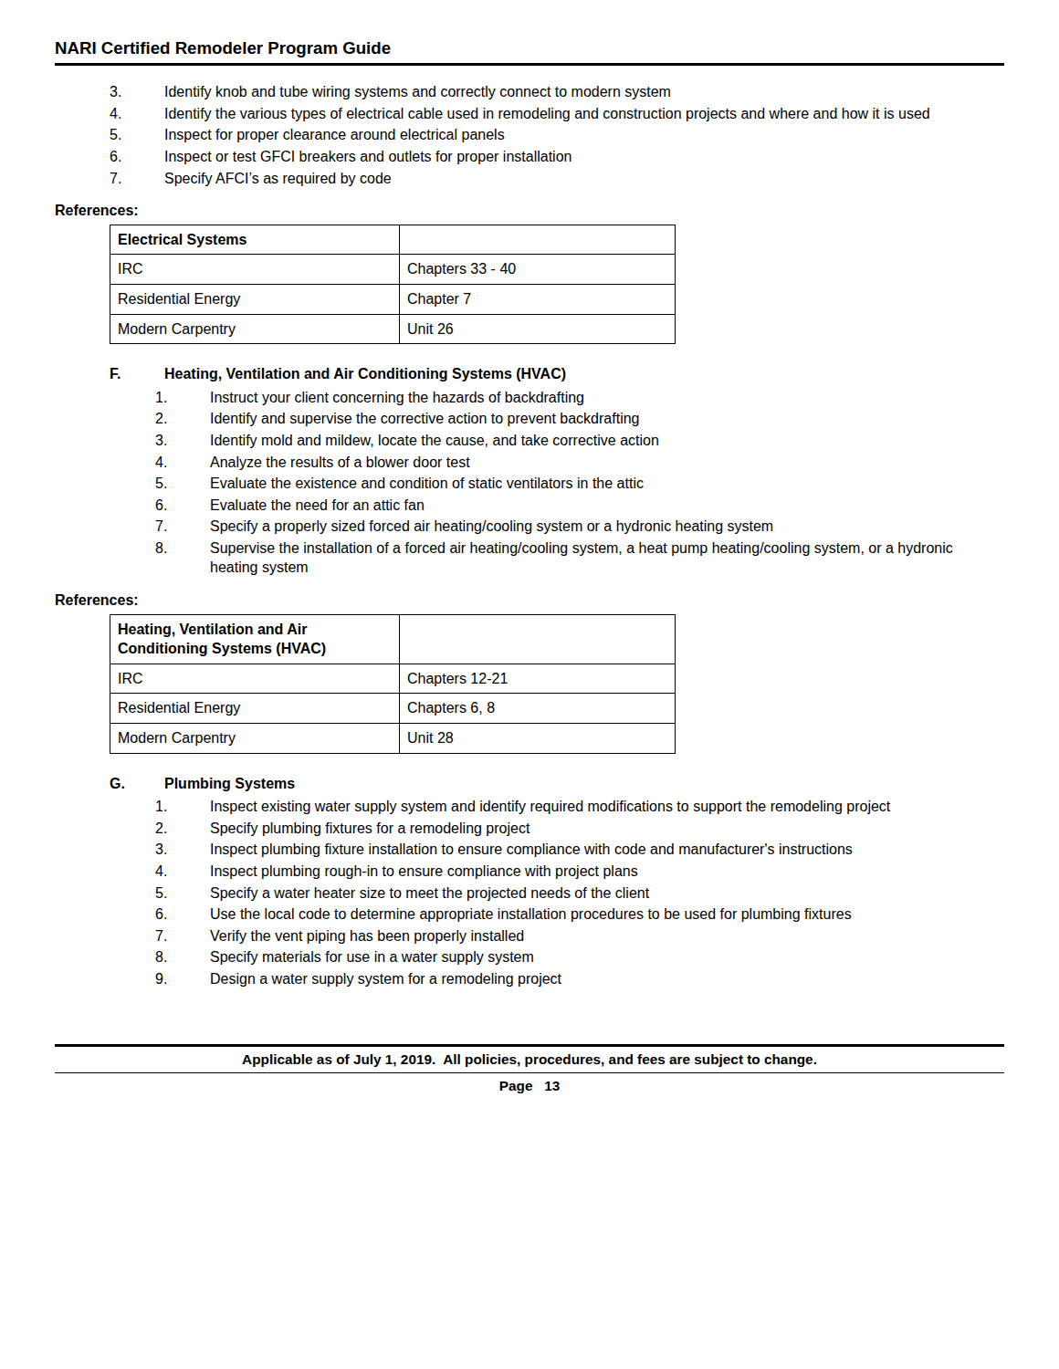NARI Certified Remodeler Program Guide
3.
Identify knob and tube wiring systems and correctly connect to modern system
4.
Identify the various types of electrical cable used in remodeling and construction projects and where and how it is used
5.
Inspect for proper clearance around electrical panels
6.
Inspect or test GFCI breakers and outlets for proper installation
7.
Specify AFCI’s as required by code
References:
| Electrical Systems | |
| IRC | Chapters 33 - 40 |
| Residential Energy | Chapter 7 |
| Modern Carpentry | Unit 26 |
F.
Heating, Ventilation and Air Conditioning Systems (HVAC)
1.
Instruct your client concerning the hazards of backdrafting
2.
Identify and supervise the corrective action to prevent backdrafting
3.
Identify mold and mildew, locate the cause, and take corrective action
4.
Analyze the results of a blower door test
5.
Evaluate the existence and condition of static ventilators in the attic
6.
Evaluate the need for an attic fan
7.
Specify a properly sized forced air heating/cooling system or a hydronic heating system
8.
Supervise the installation of a forced air heating/cooling system, a heat pump heating/cooling system, or a hydronic heating system
References:
| Heating, Ventilation and Air Conditioning Systems (HVAC) | |
| IRC | Chapters 12-21 |
| Residential Energy | Chapters 6, 8 |
| Modern Carpentry | Unit 28 |
G.
Plumbing Systems
1.
Inspect existing water supply system and identify required modifications to support the remodeling project
2.
Specify plumbing fixtures for a remodeling project
3.
Inspect plumbing fixture installation to ensure compliance with code and manufacturer's instructions
4.
Inspect plumbing rough-in to ensure compliance with project plans
5.
Specify a water heater size to meet the projected needs of the client
6.
Use the local code to determine appropriate installation procedures to be used for plumbing fixtures
7.
Verify the vent piping has been properly installed
8.
Specify materials for use in a water supply system
9.
Design a water supply system for a remodeling project
Applicable as of July 1, 2019. All policies, procedures, and fees are subject to change.
Page 13